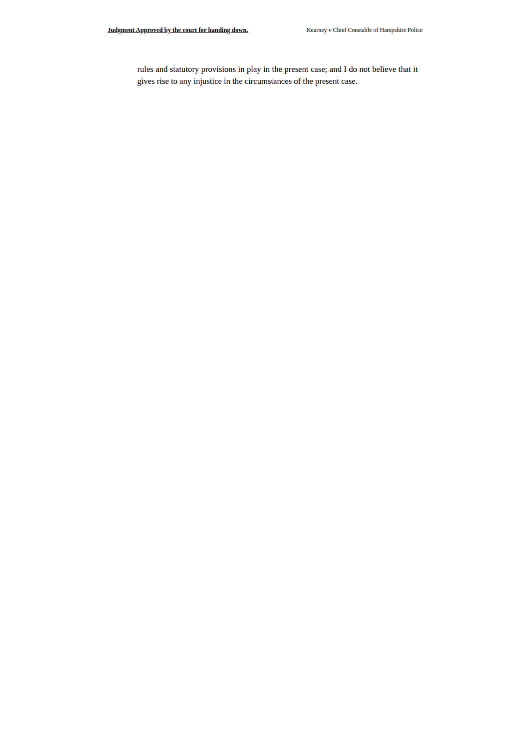Judgment Approved by the court for handing down. Kearney v Chief Constable of Hampshire Police
rules and statutory provisions in play in the present case; and I do not believe that it gives rise to any injustice in the circumstances of the present case.